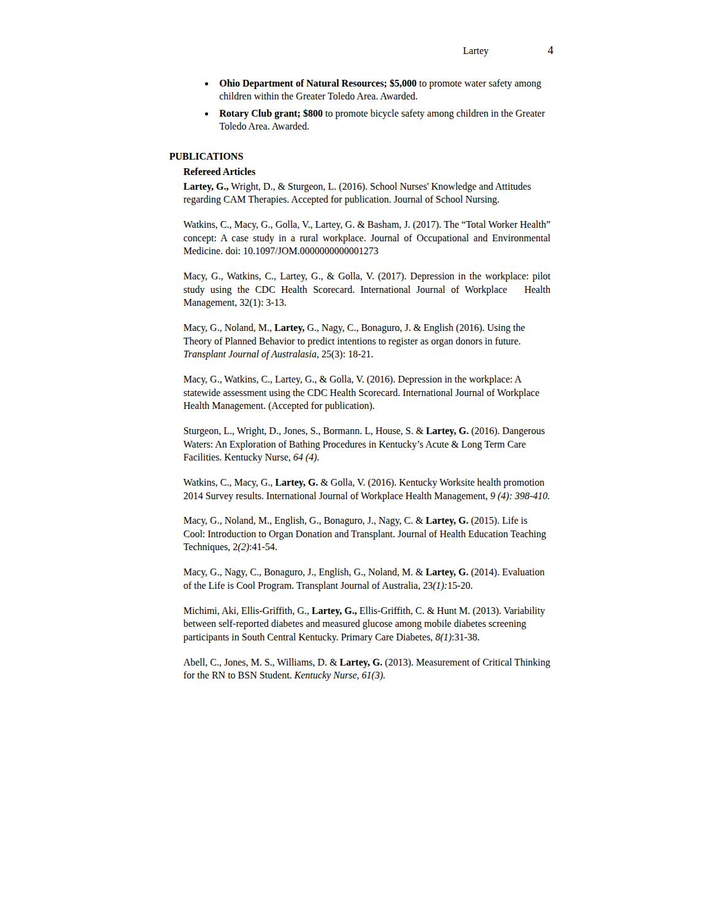Lartey 4
Ohio Department of Natural Resources; $5,000 to promote water safety among children within the Greater Toledo Area. Awarded.
Rotary Club grant; $800 to promote bicycle safety among children in the Greater Toledo Area. Awarded.
PUBLICATIONS
Refereed Articles
Lartey, G., Wright, D., & Sturgeon, L. (2016). School Nurses' Knowledge and Attitudes regarding CAM Therapies. Accepted for publication. Journal of School Nursing.
Watkins, C., Macy, G., Golla, V., Lartey, G. & Basham, J. (2017). The “Total Worker Health” concept: A case study in a rural workplace. Journal of Occupational and Environmental Medicine. doi: 10.1097/JOM.0000000000001273
Macy, G., Watkins, C., Lartey, G., & Golla, V. (2017). Depression in the workplace: pilot study using the CDC Health Scorecard. International Journal of Workplace Health Management, 32(1): 3-13.
Macy, G., Noland, M., Lartey, G., Nagy, C., Bonaguro, J. & English (2016). Using the Theory of Planned Behavior to predict intentions to register as organ donors in future. Transplant Journal of Australasia, 25(3): 18-21.
Macy, G., Watkins, C., Lartey, G., & Golla, V. (2016). Depression in the workplace: A statewide assessment using the CDC Health Scorecard. International Journal of Workplace Health Management. (Accepted for publication).
Sturgeon, L., Wright, D., Jones, S., Bormann. L, House, S. & Lartey, G. (2016). Dangerous Waters: An Exploration of Bathing Procedures in Kentucky’s Acute & Long Term Care Facilities. Kentucky Nurse, 64 (4).
Watkins, C., Macy, G., Lartey, G. & Golla, V. (2016). Kentucky Worksite health promotion 2014 Survey results. International Journal of Workplace Health Management, 9 (4): 398-410.
Macy, G., Noland, M., English, G., Bonaguro, J., Nagy, C. & Lartey, G. (2015). Life is Cool: Introduction to Organ Donation and Transplant. Journal of Health Education Teaching Techniques, 2(2):41-54.
Macy, G., Nagy, C., Bonaguro, J., English, G., Noland, M. & Lartey, G. (2014). Evaluation of the Life is Cool Program. Transplant Journal of Australia, 23(1): 15-20.
Michimi, Aki, Ellis-Griffith, G., Lartey, G., Ellis-Griffith, C. & Hunt M. (2013). Variability between self-reported diabetes and measured glucose among mobile diabetes screening participants in South Central Kentucky. Primary Care Diabetes, 8(1):31-38.
Abell, C., Jones, M. S., Williams, D. & Lartey, G. (2013). Measurement of Critical Thinking for the RN to BSN Student. Kentucky Nurse, 61(3).